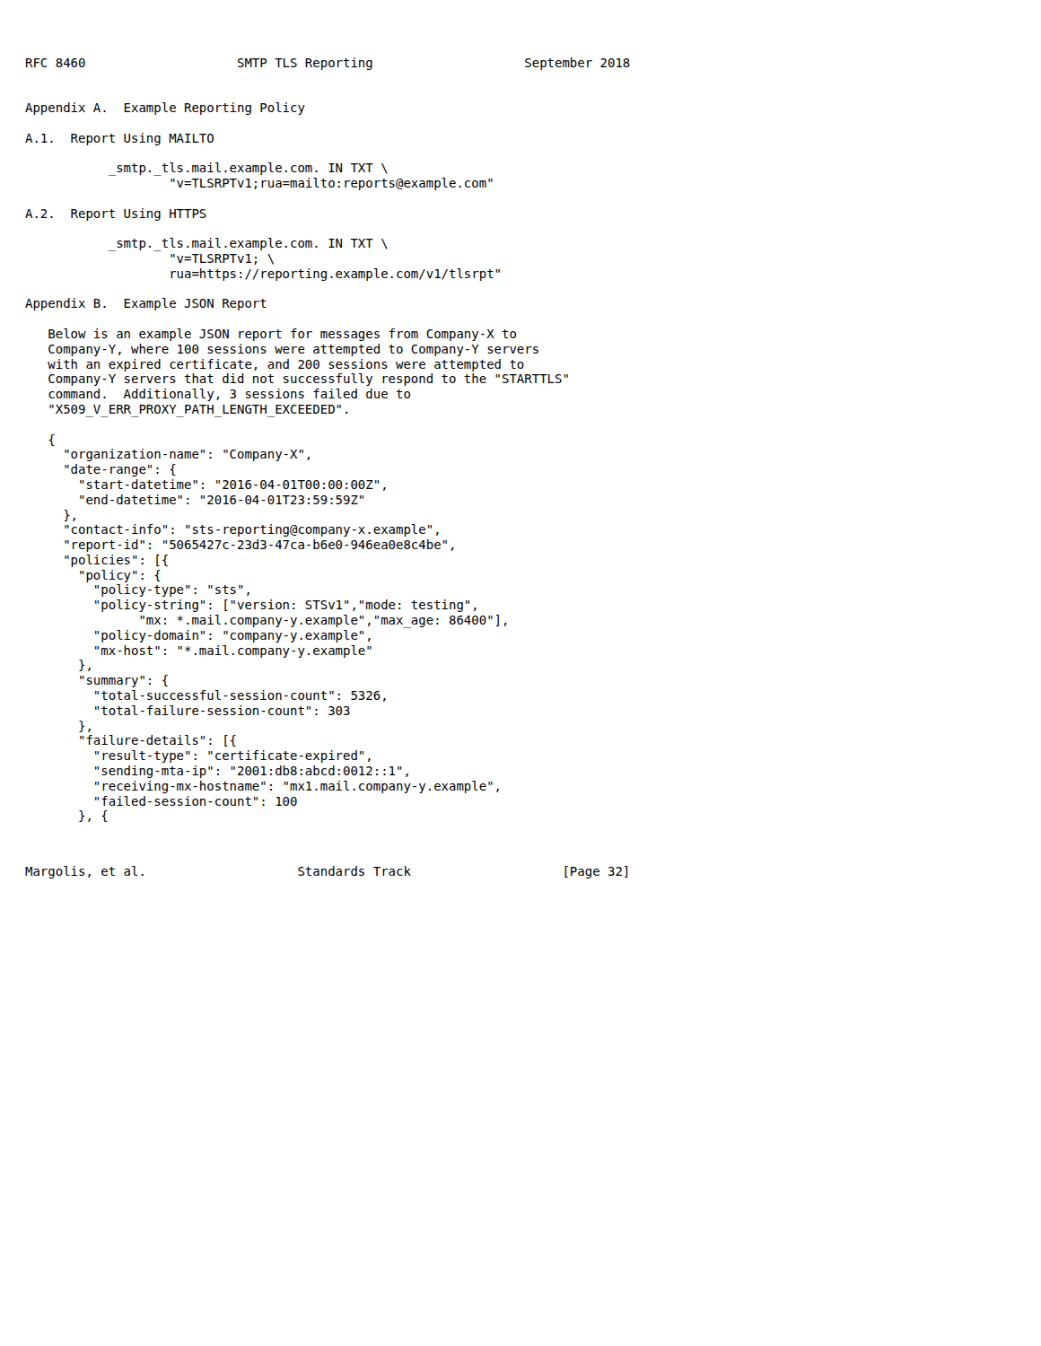RFC 8460 SMTP TLS Reporting September 2018
Appendix A. Example Reporting Policy A.1. Report Using MAILTO _smtp._tls.mail.example.com. IN TXT \ "v=TLSRPTv1;rua=mailto:reports@example.com" A.2. Report Using HTTPS _smtp._tls.mail.example.com. IN TXT \ "v=TLSRPTv1; \ rua=https://reporting.example.com/v1/tlsrpt" Appendix B. Example JSON Report Below is an example JSON report for messages from Company-X to Company-Y, where 100 sessions were attempted to Company-Y servers with an expired certificate, and 200 sessions were attempted to Company-Y servers that did not successfully respond to the "STARTTLS" command. Additionally, 3 sessions failed due to "X509_V_ERR_PROXY_PATH_LENGTH_EXCEEDED". { "organization-name": "Company-X", "date-range": { "start-datetime": "2016-04-01T00:00:00Z", "end-datetime": "2016-04-01T23:59:59Z" }, "contact-info": "sts-reporting@company-x.example", "report-id": "5065427c-23d3-47ca-b6e0-946ea0e8c4be", "policies": [{ "policy": { "policy-type": "sts", "policy-string": ["version: STSv1","mode: testing", "mx: *.mail.company-y.example","max_age: 86400"], "policy-domain": "company-y.example", "mx-host": "*.mail.company-y.example" }, "summary": { "total-successful-session-count": 5326, "total-failure-session-count": 303 }, "failure-details": [{ "result-type": "certificate-expired", "sending-mta-ip": "2001:db8:abcd:0012::1", "receiving-mx-hostname": "mx1.mail.company-y.example", "failed-session-count": 100 }, {
Margolis, et al. Standards Track[Page 32]